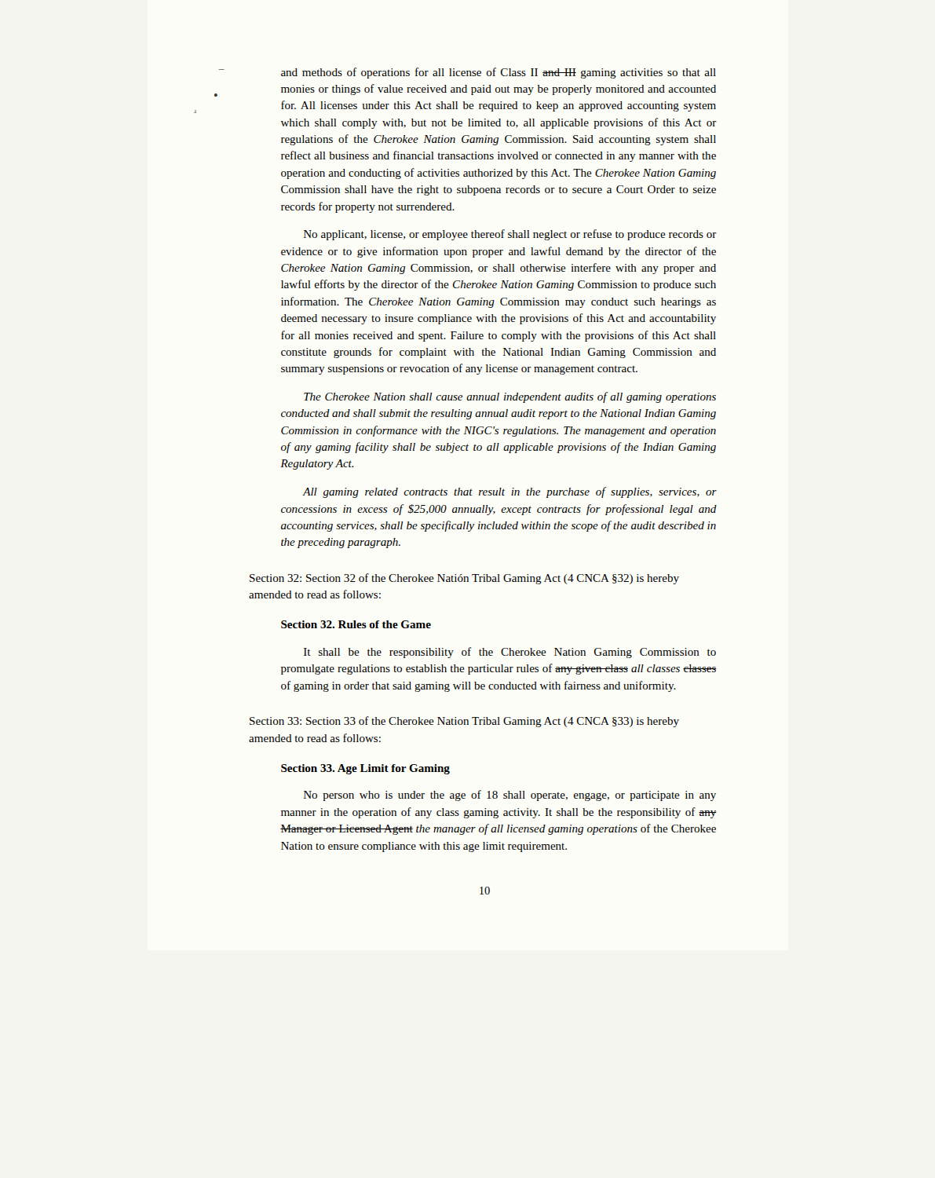–
•
ᵃ
 
 
 
 
 
 
and methods of operations for all license of Class II and III gaming activities so that all monies or things of value received and paid out may be properly monitored and accounted for. All licenses under this Act shall be required to keep an approved accounting system which shall comply with, but not be limited to, all applicable provisions of this Act or regulations of the Cherokee Nation Gaming Commission. Said accounting system shall reflect all business and financial transactions involved or connected in any manner with the operation and conducting of activities authorized by this Act. The Cherokee Nation Gaming Commission shall have the right to subpoena records or to secure a Court Order to seize records for property not surrendered.
No applicant, license, or employee thereof shall neglect or refuse to produce records or evidence or to give information upon proper and lawful demand by the director of the Cherokee Nation Gaming Commission, or shall otherwise interfere with any proper and lawful efforts by the director of the Cherokee Nation Gaming Commission to produce such information. The Cherokee Nation Gaming Commission may conduct such hearings as deemed necessary to insure compliance with the provisions of this Act and accountability for all monies received and spent. Failure to comply with the provisions of this Act shall constitute grounds for complaint with the National Indian Gaming Commission and summary suspensions or revocation of any license or management contract.
The Cherokee Nation shall cause annual independent audits of all gaming operations conducted and shall submit the resulting annual audit report to the National Indian Gaming Commission in conformance with the NIGC's regulations. The management and operation of any gaming facility shall be subject to all applicable provisions of the Indian Gaming Regulatory Act.
All gaming related contracts that result in the purchase of supplies, services, or concessions in excess of $25,000 annually, except contracts for professional legal and accounting services, shall be specifically included within the scope of the audit described in the preceding paragraph.
Section 32: Section 32 of the Cherokee Natión Tribal Gaming Act (4 CNCA §32) is hereby amended to read as follows:
Section 32. Rules of the Game
It shall be the responsibility of the Cherokee Nation Gaming Commission to promulgate regulations to establish the particular rules of any given class all classes classes of gaming in order that said gaming will be conducted with fairness and uniformity.
Section 33: Section 33 of the Cherokee Nation Tribal Gaming Act (4 CNCA §33) is hereby amended to read as follows:
Section 33. Age Limit for Gaming
No person who is under the age of 18 shall operate, engage, or participate in any manner in the operation of any class gaming activity. It shall be the responsibility of any Manager or Licensed Agent the manager of all licensed gaming operations of the Cherokee Nation to ensure compliance with this age limit requirement.
10